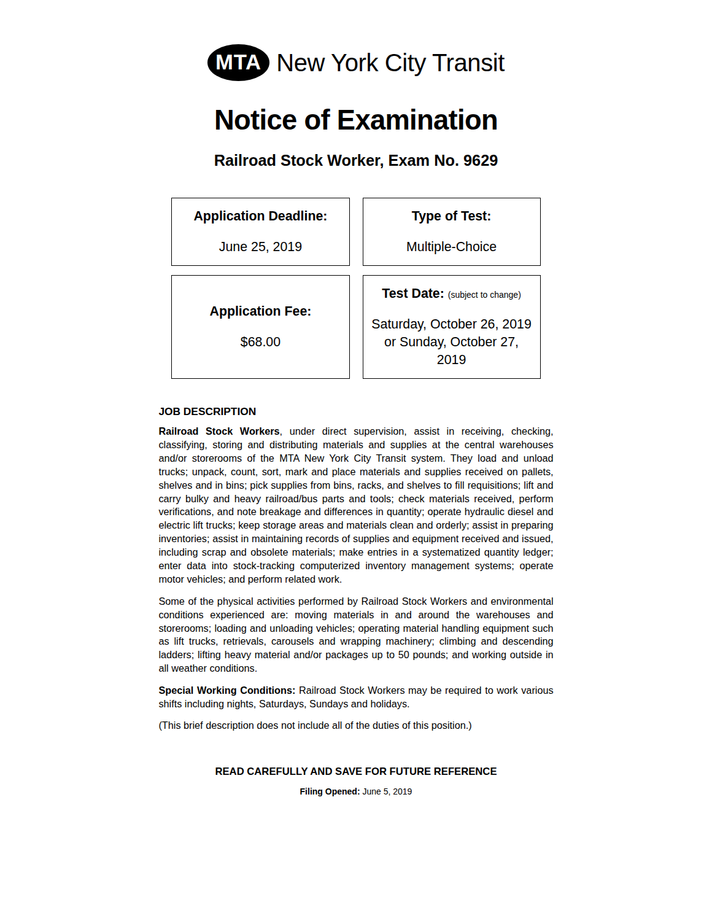MTA New York City Transit
Notice of Examination
Railroad Stock Worker, Exam No. 9629
| Application Deadline: June 25, 2019 | Type of Test: Multiple-Choice |
| Application Fee: $68.00 | Test Date: (subject to change) Saturday, October 26, 2019 or Sunday, October 27, 2019 |
JOB DESCRIPTION
Railroad Stock Workers, under direct supervision, assist in receiving, checking, classifying, storing and distributing materials and supplies at the central warehouses and/or storerooms of the MTA New York City Transit system. They load and unload trucks; unpack, count, sort, mark and place materials and supplies received on pallets, shelves and in bins; pick supplies from bins, racks, and shelves to fill requisitions; lift and carry bulky and heavy railroad/bus parts and tools; check materials received, perform verifications, and note breakage and differences in quantity; operate hydraulic diesel and electric lift trucks; keep storage areas and materials clean and orderly; assist in preparing inventories; assist in maintaining records of supplies and equipment received and issued, including scrap and obsolete materials; make entries in a systematized quantity ledger; enter data into stock-tracking computerized inventory management systems; operate motor vehicles; and perform related work.
Some of the physical activities performed by Railroad Stock Workers and environmental conditions experienced are: moving materials in and around the warehouses and storerooms; loading and unloading vehicles; operating material handling equipment such as lift trucks, retrievals, carousels and wrapping machinery; climbing and descending ladders; lifting heavy material and/or packages up to 50 pounds; and working outside in all weather conditions.
Special Working Conditions: Railroad Stock Workers may be required to work various shifts including nights, Saturdays, Sundays and holidays.
(This brief description does not include all of the duties of this position.)
READ CAREFULLY AND SAVE FOR FUTURE REFERENCE
Filing Opened: June 5, 2019